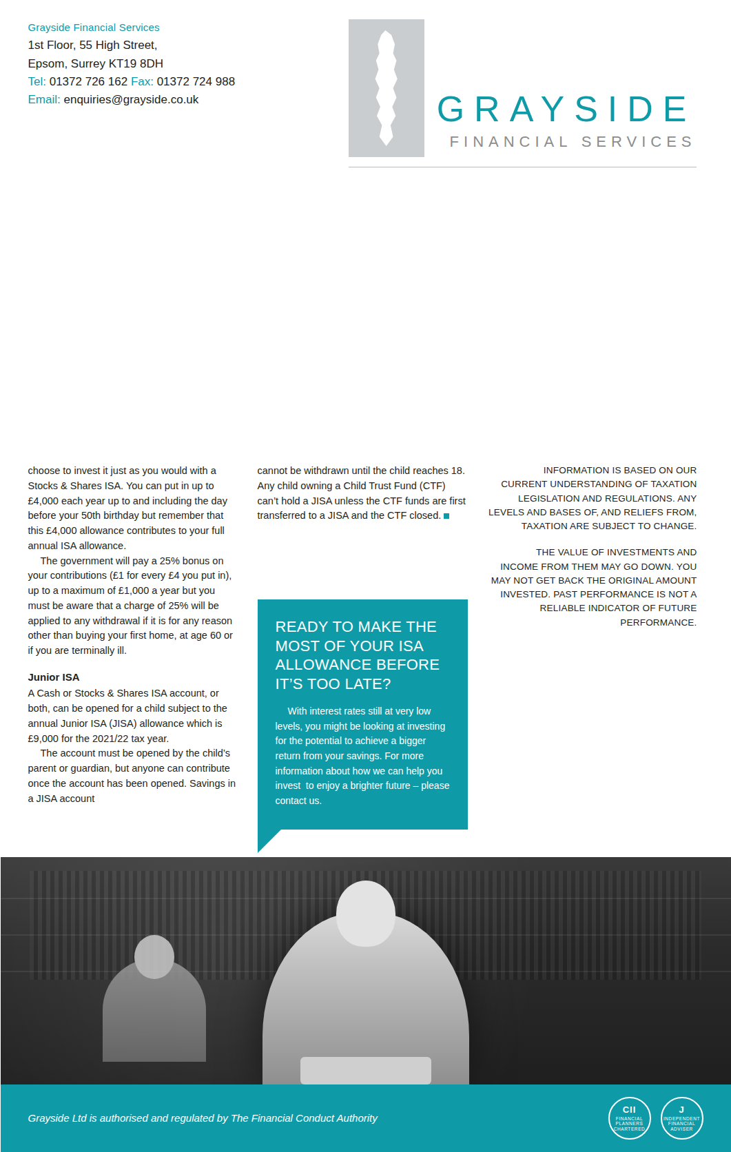Grayside Financial Services
1st Floor, 55 High Street,
Epsom, Surrey KT19 8DH
Tel: 01372 726 162 Fax: 01372 724 988
Email: enquiries@grayside.co.uk
GRAYSIDE
FINANCIAL SERVICES
choose to invest it just as you would with a Stocks & Shares ISA. You can put in up to £4,000 each year up to and including the day before your 50th birthday but remember that this £4,000 allowance contributes to your full annual ISA allowance.
The government will pay a 25% bonus on your contributions (£1 for every £4 you put in), up to a maximum of £1,000 a year but you must be aware that a charge of 25% will be applied to any withdrawal if it is for any reason other than buying your first home, at age 60 or if you are terminally ill.
Junior ISA
A Cash or Stocks & Shares ISA account, or both, can be opened for a child subject to the annual Junior ISA (JISA) allowance which is £9,000 for the 2021/22 tax year.
The account must be opened by the child’s parent or guardian, but anyone can contribute once the account has been opened. Savings in a JISA account
cannot be withdrawn until the child reaches 18. Any child owning a Child Trust Fund (CTF) can’t hold a JISA unless the CTF funds are first transferred to a JISA and the CTF closed.
READY TO MAKE THE MOST OF YOUR ISA ALLOWANCE BEFORE IT’S TOO LATE?
With interest rates still at very low levels, you might be looking at investing for the potential to achieve a bigger return from your savings. For more information about how we can help you invest to enjoy a brighter future – please contact us.
INFORMATION IS BASED ON OUR CURRENT UNDERSTANDING OF TAXATION LEGISLATION AND REGULATIONS. ANY LEVELS AND BASES OF, AND RELIEFS FROM, TAXATION ARE SUBJECT TO CHANGE.
THE VALUE OF INVESTMENTS AND INCOME FROM THEM MAY GO DOWN. YOU MAY NOT GET BACK THE ORIGINAL AMOUNT INVESTED. PAST PERFORMANCE IS NOT A RELIABLE INDICATOR OF FUTURE PERFORMANCE.
Grayside Ltd is authorised and regulated by The Financial Conduct Authority
CII FINANCIAL PLANNERS
CHARTERED
J INDEPENDENT FINANCIAL
ADVISER